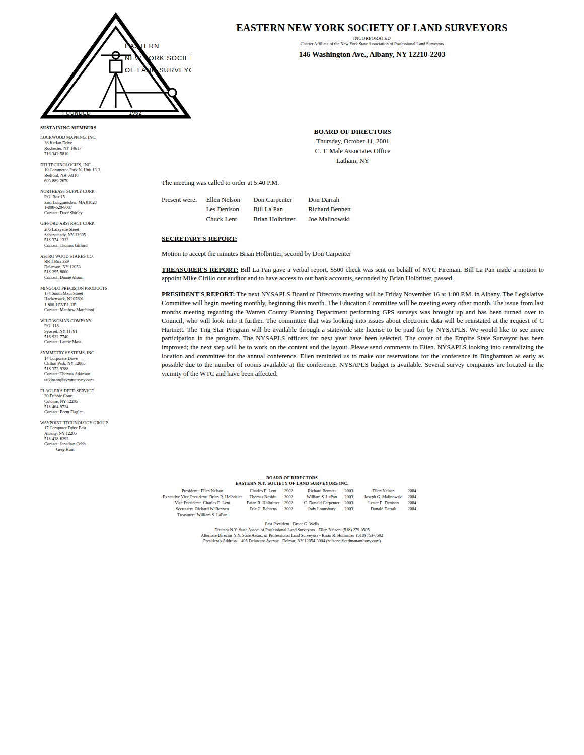EASTERN NEW YORK SOCIETY OF LAND SURVEYORS FOUNDED 1962
EASTERN NEW YORK SOCIETY OF LAND SURVEYORS
INCORPORATED
Charter Affiliate of the New York State Association of Professional Land Surveyors
146 Washington Ave., Albany, NY 12210-2203
Sustaining Members
Lockwood Mapping, Inc.
36 Karlan Drive
Rochester, NY 14617
716-342-5810
DTI Technologies, Inc.
10 Commerce Park N. Unit 13-3
Bedford, NH 03110
603-889-2670
Northeast Supply Corp.
P.O. Box 15
East Longmeadow, MA 01028
1-800-628-9087
Contact: Dave Shirley
Gifford Abstract Corp.
206 Lafayette Street
Schenectady, NY 12305
518-374-1323
Contact: Thomas Gifford
Astro Wood Stakes Co.
RR 1 Box 339
Delanson, NY 12053
518-295-8000
Contact: Duane Alsum
Mingolo Precision Products
174 South Main Street
Hackensack, NJ 07601
1-800-LEVEL-UP
Contact: Matthew Marchioni
Wild Woman Company
P.O. 118
Syosset, NY 11791
516-922-7740
Contact: Laurie Mass
Symmetry Systems, Inc.
14 Corporate Drive
Clifton Park, NY 12065
518-373-9288
Contact: Thomas Atkinson
tatkinson@symmetryny.com
Flagler's Deed Service
30 Debbie Court
Colonie, NY 12205
518-464-9724
Contact: Brent Flagler
Waypoint Technology Group
17 Computer Drive East
Albany, NY 12205
518-438-6293
Contact: Jonathan Cobb
Greg Hunt
BOARD OF DIRECTORS
Thursday, October 11, 2001
C. T. Male Associates Office
Latham, NY
The meeting was called to order at 5:40 P.M.
| Present were: | Ellen Nelson | Don Carpenter | Don Darrah |
| | Les Denison | Bill La Pan | Richard Bennett |
| | Chuck Lent | Brian Holbritter | Joe Malinowski |
SECRETARY'S REPORT:
Motion to accept the minutes Brian Holbritter, second by Don Carpenter
TREASURER'S REPORT: Bill La Pan gave a verbal report. $500 check was sent on behalf of NYC Fireman. Bill La Pan made a motion to appoint Mike Cirillo our auditor and to have access to our bank accounts, seconded by Brian Holbritter, passed.
PRESIDENT'S REPORT: The next NYSAPLS Board of Directors meeting will be Friday November 16 at 1:00 P.M. in Albany. The Legislative Committee will begin meeting monthly, beginning this month. The Education Committee will be meeting every other month. The issue from last months meeting regarding the Warren County Planning Department performing GPS surveys was brought up and has been turned over to Council, who will look into it further. The committee that was looking into issues about electronic data will be reinstated at the request of C Hartnett. The Trig Star Program will be available through a statewide site license to be paid for by NYSAPLS. We would like to see more participation in the program. The NYSAPLS officers for next year have been selected. The cover of the Empire State Surveyor has been improved; the next step will be to work on the content and the layout. Please send comments to Ellen. NYSAPLS looking into centralizing the location and committee for the annual conference. Ellen reminded us to make our reservations for the conference in Binghamton as early as possible due to the number of rooms available at the conference. NYSAPLS budget is available. Several survey companies are located in the vicinity of the WTC and have been affected.
BOARD OF DIRECTORS
EASTERN N.Y. SOCIETY OF LAND SURVEYORS INC.
| President: Ellen Nelson | Charles E. Lent | 2002 | Richard Bennett | 2003 | Ellen Nelson | 2004 |
| Executive Vice-President: Brian R. Holbritter | Thomas Nesbitt | 2002 | William S. LaPan | 2003 | Joseph G. Malinowski | 2004 |
| Vice-President: Charles E. Lent | Brian R. Holbritter | 2002 | C. Donald Carpenter | 2003 | Lester E. Denison | 2004 |
| Secretary: Richard W. Bennett | Eric C. Behrens | 2002 | Jody Lounsbury | 2003 | Donald Darrah | 2004 |
| Treasurer: William S. LaPan | | | | | | |
Past President - Bruce G. Wells
Director N.Y. State Assoc. of Professional Land Surveyors - Ellen Nelson (518) 279-0505
Alternate Director N.Y. State Assoc. of Professional Land Surveyors - Brian R. Holbritter (518) 753-7592
President's Address - 405 Delaware Avenue - Delmar, NY 12054-3004 (nelsone@erdmananthony.com)